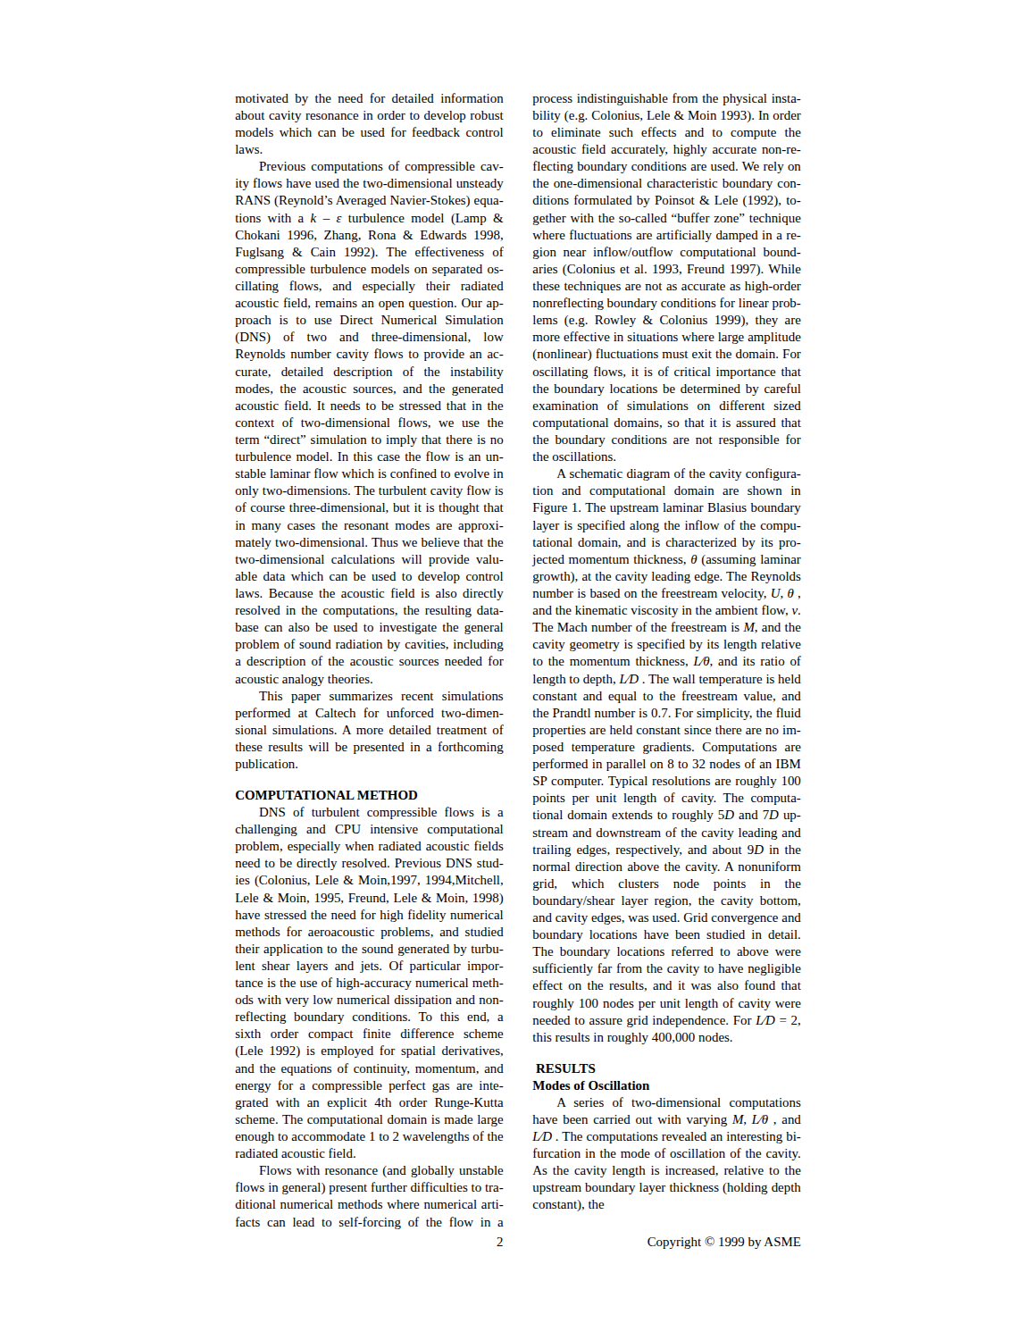motivated by the need for detailed information about cavity resonance in order to develop robust models which can be used for feedback control laws.
Previous computations of compressible cavity flows have used the two-dimensional unsteady RANS (Reynold’s Averaged Navier-Stokes) equations with a k – ε turbulence model (Lamp & Chokani 1996, Zhang, Rona & Edwards 1998, Fuglsang & Cain 1992). The effectiveness of compressible turbulence models on separated oscillating flows, and especially their radiated acoustic field, remains an open question. Our approach is to use Direct Numerical Simulation (DNS) of two and three-dimensional, low Reynolds number cavity flows to provide an accurate, detailed description of the instability modes, the acoustic sources, and the generated acoustic field. It needs to be stressed that in the context of two-dimensional flows, we use the term “direct” simulation to imply that there is no turbulence model. In this case the flow is an unstable laminar flow which is confined to evolve in only two-dimensions. The turbulent cavity flow is of course three-dimensional, but it is thought that in many cases the resonant modes are approximately two-dimensional. Thus we believe that the two-dimensional calculations will provide valuable data which can be used to develop control laws. Because the acoustic field is also directly resolved in the computations, the resulting database can also be used to investigate the general problem of sound radiation by cavities, including a description of the acoustic sources needed for acoustic analogy theories.
This paper summarizes recent simulations performed at Caltech for unforced two-dimensional simulations. A more detailed treatment of these results will be presented in a forthcoming publication.
COMPUTATIONAL METHOD
DNS of turbulent compressible flows is a challenging and CPU intensive computational problem, especially when radiated acoustic fields need to be directly resolved. Previous DNS studies (Colonius, Lele & Moin,1997, 1994,Mitchell, Lele & Moin, 1995, Freund, Lele & Moin, 1998) have stressed the need for high fidelity numerical methods for aeroacoustic problems, and studied their application to the sound generated by turbulent shear layers and jets. Of particular importance is the use of high-accuracy numerical methods with very low numerical dissipation and nonreflecting boundary conditions. To this end, a sixth order compact finite difference scheme (Lele 1992) is employed for spatial derivatives, and the equations of continuity, momentum, and energy for a compressible perfect gas are integrated with an explicit 4th order Runge-Kutta scheme. The computational domain is made large enough to accommodate 1 to 2 wavelengths of the radiated acoustic field.
Flows with resonance (and globally unstable flows in general) present further difficulties to traditional numerical methods where numerical artifacts can lead to self-forcing of the flow in a process indistinguishable from the physical instability (e.g. Colonius, Lele & Moin 1993). In order to eliminate such effects and to compute the acoustic field accurately, highly accurate non-reflecting boundary conditions are used. We rely on the one-dimensional characteristic boundary conditions formulated by Poinsot & Lele (1992), together with the so-called “buffer zone” technique where fluctuations are artificially damped in a region near inflow/outflow computational boundaries (Colonius et al. 1993, Freund 1997). While these techniques are not as accurate as high-order nonreflecting boundary conditions for linear problems (e.g. Rowley & Colonius 1999), they are more effective in situations where large amplitude (nonlinear) fluctuations must exit the domain. For oscillating flows, it is of critical importance that the boundary locations be determined by careful examination of simulations on different sized computational domains, so that it is assured that the boundary conditions are not responsible for the oscillations.
A schematic diagram of the cavity configuration and computational domain are shown in Figure 1. The upstream laminar Blasius boundary layer is specified along the inflow of the computational domain, and is characterized by its projected momentum thickness, θ (assuming laminar growth), at the cavity leading edge. The Reynolds number is based on the freestream velocity, U, θ , and the kinematic viscosity in the ambient flow, ν. The Mach number of the freestream is M, and the cavity geometry is specified by its length relative to the momentum thickness, L⁄θ, and its ratio of length to depth, L⁄D . The wall temperature is held constant and equal to the freestream value, and the Prandtl number is 0.7. For simplicity, the fluid properties are held constant since there are no imposed temperature gradients. Computations are performed in parallel on 8 to 32 nodes of an IBM SP computer. Typical resolutions are roughly 100 points per unit length of cavity. The computational domain extends to roughly 5D and 7D upstream and downstream of the cavity leading and trailing edges, respectively, and about 9D in the normal direction above the cavity. A nonuniform grid, which clusters node points in the boundary/shear layer region, the cavity bottom, and cavity edges, was used. Grid convergence and boundary locations have been studied in detail. The boundary locations referred to above were sufficiently far from the cavity to have negligible effect on the results, and it was also found that roughly 100 nodes per unit length of cavity were needed to assure grid independence. For L⁄D = 2, this results in roughly 400,000 nodes.
RESULTS
Modes of Oscillation
A series of two-dimensional computations have been carried out with varying M, L⁄θ , and L⁄D . The computations revealed an interesting bifurcation in the mode of oscillation of the cavity. As the cavity length is increased, relative to the upstream boundary layer thickness (holding depth constant), the
2 Copyright © 1999 by ASME